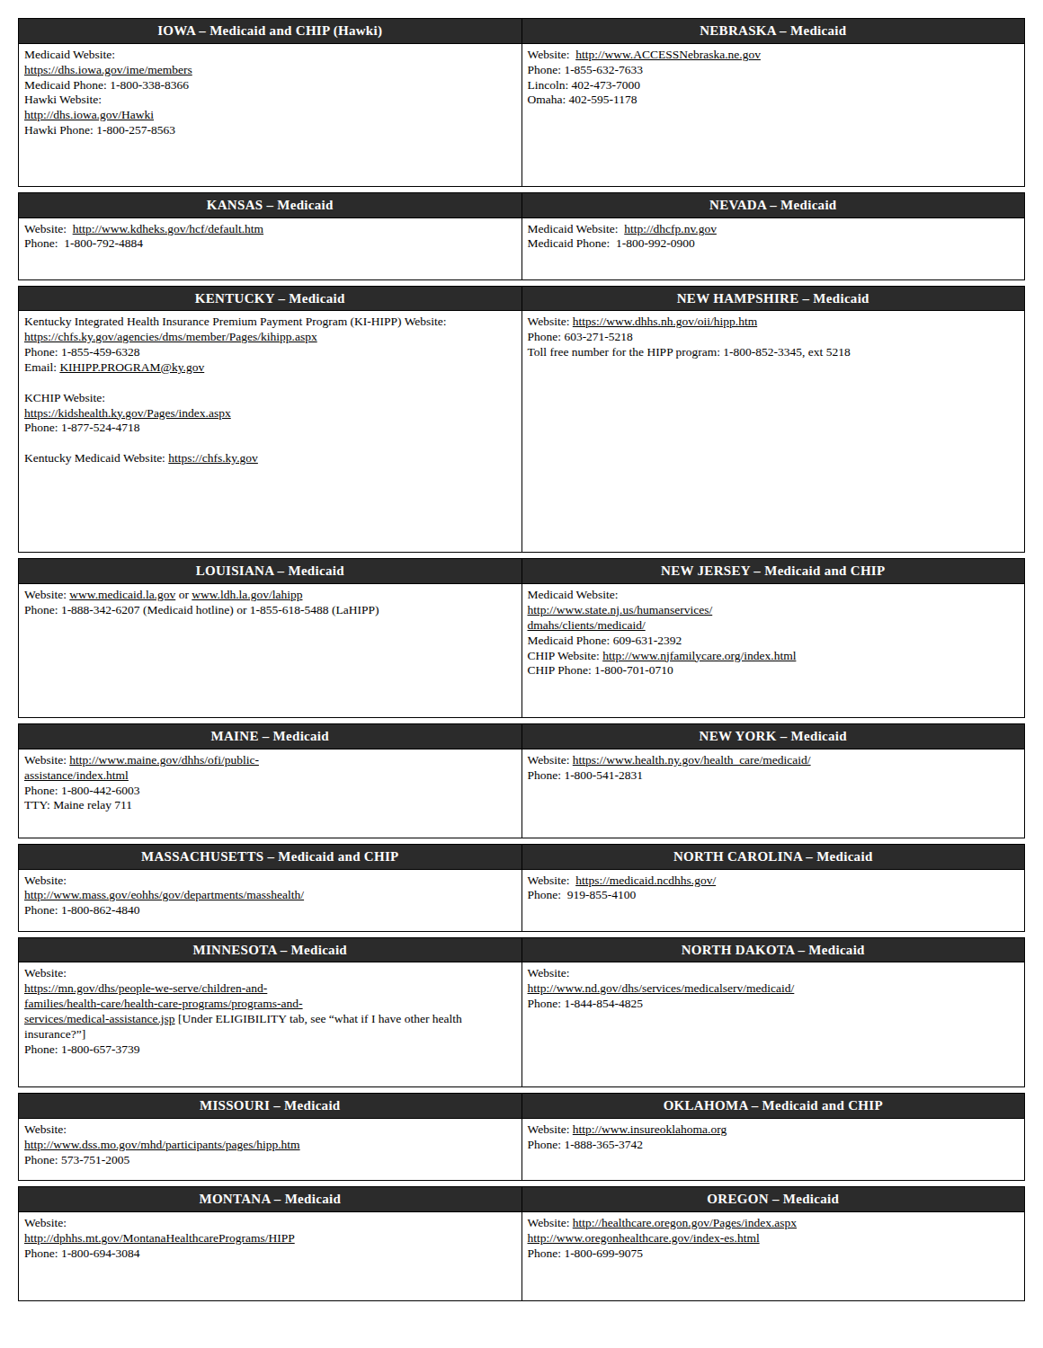| IOWA – Medicaid and CHIP (Hawki) | NEBRASKA – Medicaid |
| --- | --- |
| Medicaid Website: https://dhs.iowa.gov/ime/members Medicaid Phone: 1-800-338-8366 Hawki Website: http://dhs.iowa.gov/Hawki Hawki Phone: 1-800-257-8563 | Website: http://www.ACCESSNebraska.ne.gov Phone: 1-855-632-7633 Lincoln: 402-473-7000 Omaha: 402-595-1178 |
| KANSAS – Medicaid | NEVADA – Medicaid |
| Website: http://www.kdheks.gov/hcf/default.htm Phone: 1-800-792-4884 | Medicaid Website: http://dhcfp.nv.gov Medicaid Phone: 1-800-992-0900 |
| KENTUCKY – Medicaid | NEW HAMPSHIRE – Medicaid |
| Kentucky Integrated Health Insurance Premium Payment Program (KI-HIPP) Website: https://chfs.ky.gov/agencies/dms/member/Pages/kihipp.aspx Phone: 1-855-459-6328 Email: KIHIPP.PROGRAM@ky.gov KCHIP Website: https://kidshealth.ky.gov/Pages/index.aspx Phone: 1-877-524-4718 Kentucky Medicaid Website: https://chfs.ky.gov | Website: https://www.dhhs.nh.gov/oii/hipp.htm Phone: 603-271-5218 Toll free number for the HIPP program: 1-800-852-3345, ext 5218 |
| LOUISIANA – Medicaid | NEW JERSEY – Medicaid and CHIP |
| Website: www.medicaid.la.gov or www.ldh.la.gov/lahipp Phone: 1-888-342-6207 (Medicaid hotline) or 1-855-618-5488 (LaHIPP) | Medicaid Website: http://www.state.nj.us/humanservices/ dmahs/clients/medicaid/ Medicaid Phone: 609-631-2392 CHIP Website: http://www.njfamilycare.org/index.html CHIP Phone: 1-800-701-0710 |
| MAINE – Medicaid | NEW YORK – Medicaid |
| Website: http://www.maine.gov/dhhs/ofi/public- assistance/index.html Phone: 1-800-442-6003 TTY: Maine relay 711 | Website: https://www.health.ny.gov/health_care/medicaid/ Phone: 1-800-541-2831 |
| MASSACHUSETTS – Medicaid and CHIP | NORTH CAROLINA – Medicaid |
| Website: http://www.mass.gov/eohhs/gov/departments/masshealth/ Phone: 1-800-862-4840 | Website: https://medicaid.ncdhhs.gov/ Phone: 919-855-4100 |
| MINNESOTA – Medicaid | NORTH DAKOTA – Medicaid |
| Website: https://mn.gov/dhs/people-we-serve/children-and- families/health-care/health-care-programs/programs-and- services/medical-assistance.jsp [Under ELIGIBILITY tab, see “what if I have other health insurance?”] Phone: 1-800-657-3739 | Website: http://www.nd.gov/dhs/services/medicalserv/medicaid/ Phone: 1-844-854-4825 |
| MISSOURI – Medicaid | OKLAHOMA – Medicaid and CHIP |
| Website: http://www.dss.mo.gov/mhd/participants/pages/hipp.htm Phone: 573-751-2005 | Website: http://www.insureoklahoma.org Phone: 1-888-365-3742 |
| MONTANA – Medicaid | OREGON – Medicaid |
| Website: http://dphhs.mt.gov/MontanaHealthcarePrograms/HIPP Phone: 1-800-694-3084 | Website: http://healthcare.oregon.gov/Pages/index.aspx http://www.oregonhealthcare.gov/index-es.html Phone: 1-800-699-9075 |